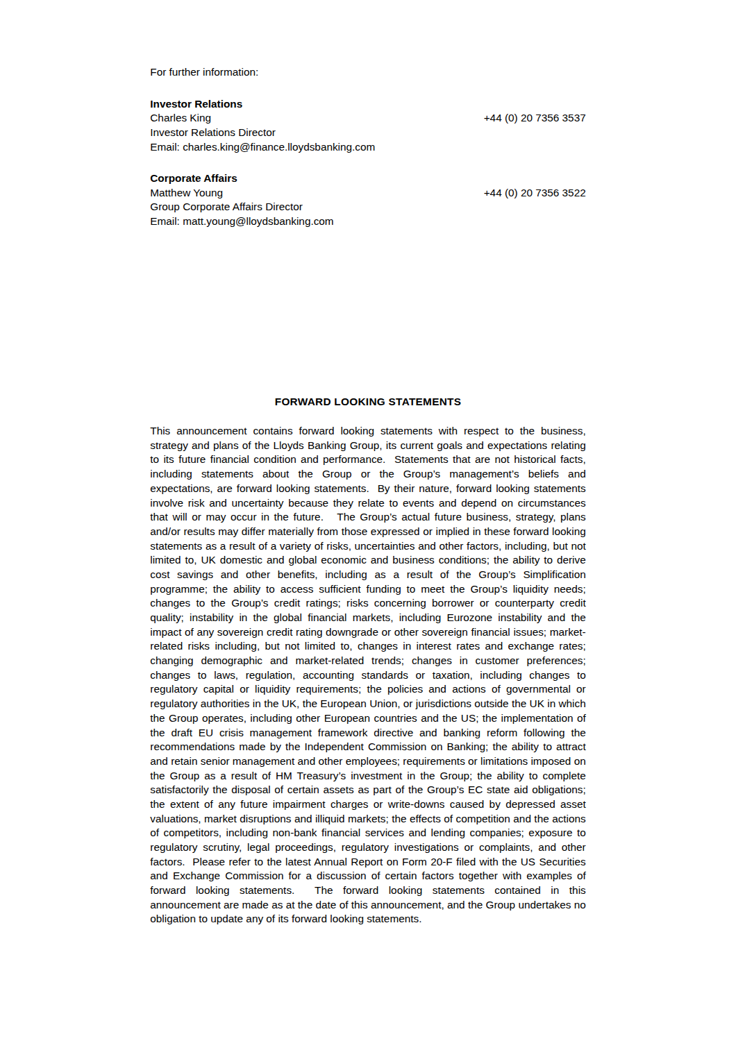For further information:
Investor Relations
Charles King +44 (0) 20 7356 3537
Investor Relations Director
Email: charles.king@finance.lloydsbanking.com
Corporate Affairs
Matthew Young +44 (0) 20 7356 3522
Group Corporate Affairs Director
Email: matt.young@lloydsbanking.com
FORWARD LOOKING STATEMENTS
This announcement contains forward looking statements with respect to the business, strategy and plans of the Lloyds Banking Group, its current goals and expectations relating to its future financial condition and performance. Statements that are not historical facts, including statements about the Group or the Group’s management’s beliefs and expectations, are forward looking statements. By their nature, forward looking statements involve risk and uncertainty because they relate to events and depend on circumstances that will or may occur in the future. The Group’s actual future business, strategy, plans and/or results may differ materially from those expressed or implied in these forward looking statements as a result of a variety of risks, uncertainties and other factors, including, but not limited to, UK domestic and global economic and business conditions; the ability to derive cost savings and other benefits, including as a result of the Group’s Simplification programme; the ability to access sufficient funding to meet the Group’s liquidity needs; changes to the Group’s credit ratings; risks concerning borrower or counterparty credit quality; instability in the global financial markets, including Eurozone instability and the impact of any sovereign credit rating downgrade or other sovereign financial issues; market-related risks including, but not limited to, changes in interest rates and exchange rates; changing demographic and market-related trends; changes in customer preferences; changes to laws, regulation, accounting standards or taxation, including changes to regulatory capital or liquidity requirements; the policies and actions of governmental or regulatory authorities in the UK, the European Union, or jurisdictions outside the UK in which the Group operates, including other European countries and the US; the implementation of the draft EU crisis management framework directive and banking reform following the recommendations made by the Independent Commission on Banking; the ability to attract and retain senior management and other employees; requirements or limitations imposed on the Group as a result of HM Treasury’s investment in the Group; the ability to complete satisfactorily the disposal of certain assets as part of the Group’s EC state aid obligations; the extent of any future impairment charges or write-downs caused by depressed asset valuations, market disruptions and illiquid markets; the effects of competition and the actions of competitors, including non-bank financial services and lending companies; exposure to regulatory scrutiny, legal proceedings, regulatory investigations or complaints, and other factors. Please refer to the latest Annual Report on Form 20-F filed with the US Securities and Exchange Commission for a discussion of certain factors together with examples of forward looking statements. The forward looking statements contained in this announcement are made as at the date of this announcement, and the Group undertakes no obligation to update any of its forward looking statements.